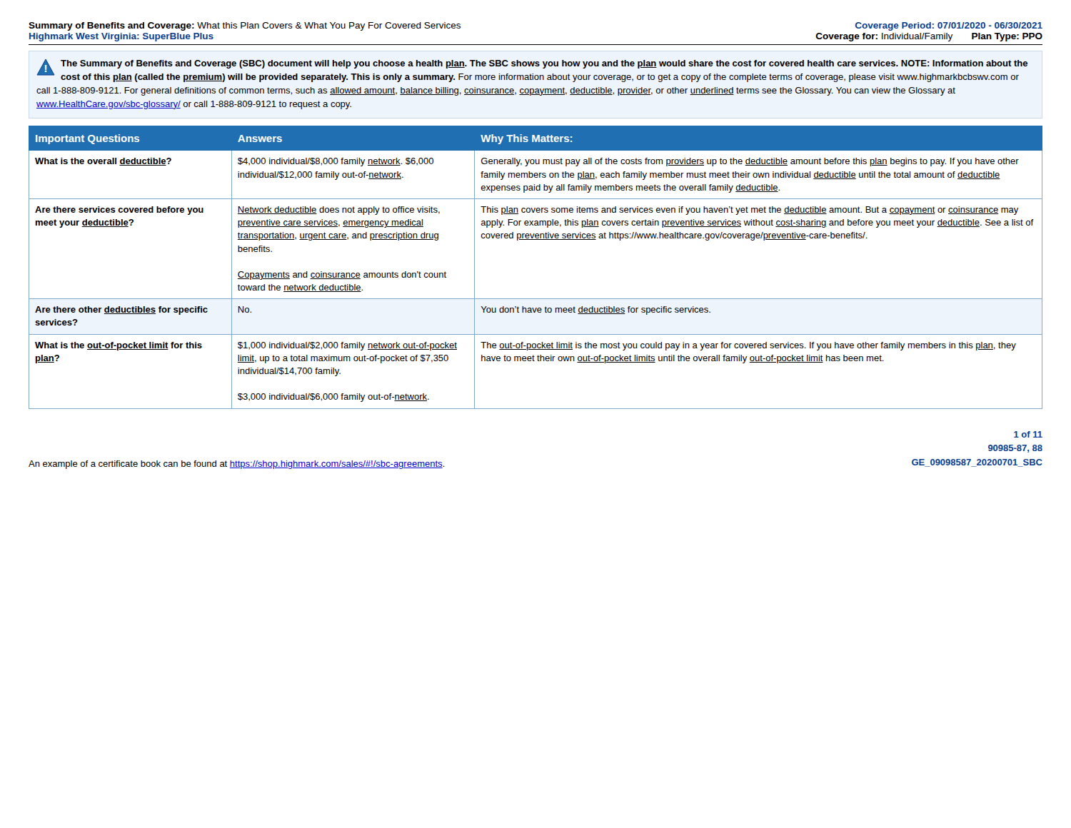Summary of Benefits and Coverage: What this Plan Covers & What You Pay For Covered Services
Highmark West Virginia: SuperBlue Plus
Coverage Period: 07/01/2020 - 06/30/2021
Coverage for: Individual/Family Plan Type: PPO
!
The Summary of Benefits and Coverage (SBC) document will help you choose a health plan. The SBC shows you how you and the plan would share the cost for covered health care services. NOTE: Information about the cost of this plan (called the premium) will be provided separately. This is only a summary. For more information about your coverage, or to get a copy of the complete terms of coverage, please visit www.highmarkbcbswv.com or call 1-888-809-9121. For general definitions of common terms, such as allowed amount, balance billing, coinsurance, copayment, deductible, provider, or other underlined terms see the Glossary. You can view the Glossary at www.HealthCare.gov/sbc-glossary/ or call 1-888-809-9121 to request a copy.
| Important Questions | Answers | Why This Matters: |
| --- | --- | --- |
| What is the overall deductible ? | $4,000 individual/$8,000 family network . $6,000 individual/$12,000 family out-of- network . | Generally, you must pay all of the costs from providers up to the deductible amount before this plan begins to pay. If you have other family members on the plan , each family member must meet their own individual deductible until the total amount of deductible expenses paid by all family members meets the overall family deductible . |
| Are there services covered before you meet your deductible ? | Network deductible does not apply to office visits, preventive care services , emergency medical transportation , urgent care , and prescription drug benefits. Copayments and coinsurance amounts don't count toward the network deductible . | This plan covers some items and services even if you haven’t yet met the deductible amount. But a copayment or coinsurance may apply. For example, this plan covers certain preventive services without cost-sharing and before you meet your deductible . See a list of covered preventive services at https://www.healthcare.gov/coverage/ preventive -care-benefits/. |
| Are there other deductibles for specific services? | No. | You don’t have to meet deductibles for specific services. |
| What is the out-of-pocket limit for this plan ? | $1,000 individual/$2,000 family network out-of-pocket limit , up to a total maximum out-of-pocket of $7,350 individual/$14,700 family. $3,000 individual/$6,000 family out-of- network . | The out-of-pocket limit is the most you could pay in a year for covered services. If you have other family members in this plan , they have to meet their own out-of-pocket limits until the overall family out-of-pocket limit has been met. |
An example of a certificate book can be found at https://shop.highmark.com/sales/#!/sbc-agreements.
1 of 11
90985-87, 88
GE_09098587_20200701_SBC